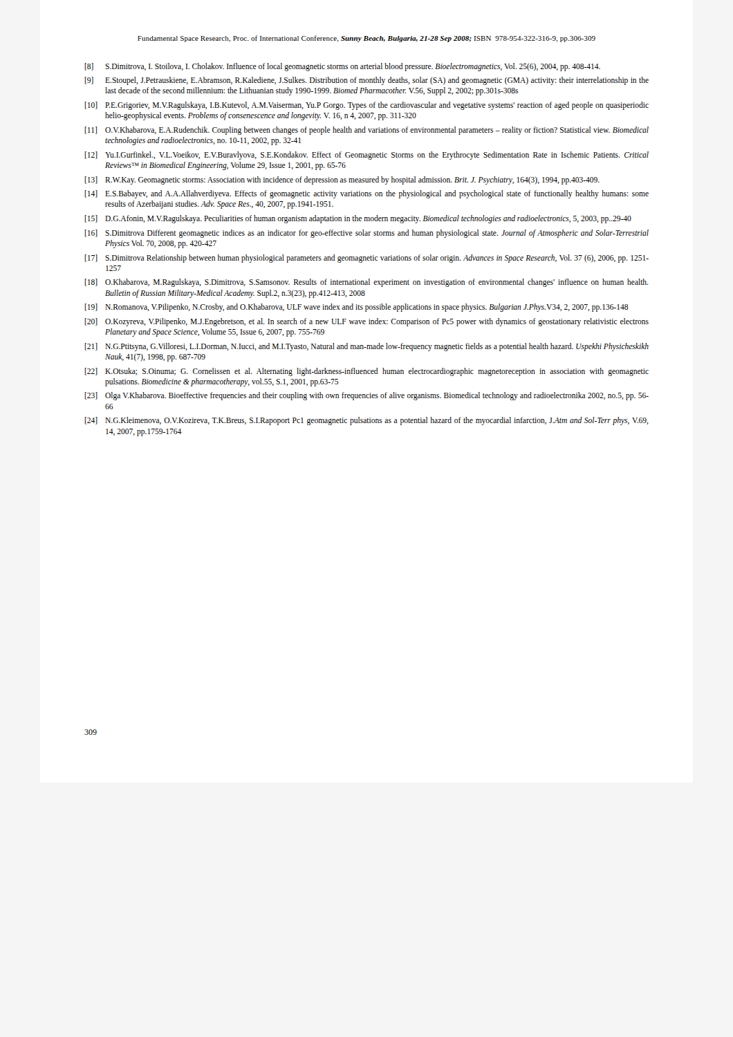Fundamental Space Research, Proc. of International Conference, Sunny Beach, Bulgaria, 21-28 Sep 2008; ISBN 978-954-322-316-9, pp.306-309
[8] S.Dimitrova, I. Stoilova, I. Cholakov. Influence of local geomagnetic storms on arterial blood pressure. Bioelectromagnetics, Vol. 25(6), 2004, pp. 408-414.
[9] E.Stoupel, J.Petrauskiene, E.Abramson, R.Kalediene, J.Sulkes. Distribution of monthly deaths, solar (SA) and geomagnetic (GMA) activity: their interrelationship in the last decade of the second millennium: the Lithuanian study 1990-1999. Biomed Pharmacother. V.56, Suppl 2, 2002; pp.301s-308s
[10] P.E.Grigoriev, M.V.Ragulskaya, I.B.Kutevol, A.M.Vaiserman, Yu.P Gorgo. Types of the cardiovascular and vegetative systems' reaction of aged people on quasiperiodic helio-geophysical events. Problems of consenescence and longevity. V. 16, n 4, 2007, pp. 311-320
[11] O.V.Khabarova, E.A.Rudenchik. Coupling between changes of people health and variations of environmental parameters – reality or fiction? Statistical view. Biomedical technologies and radioelectronics, no. 10-11, 2002, pp. 32-41
[12] Yu.I.Gurfinkel., V.L.Voeikov, E.V.Buravlyova, S.E.Kondakov. Effect of Geomagnetic Storms on the Erythrocyte Sedimentation Rate in Ischemic Patients. Critical Reviews™ in Biomedical Engineering, Volume 29, Issue 1, 2001, pp. 65-76
[13] R.W.Kay. Geomagnetic storms: Association with incidence of depression as measured by hospital admission. Brit. J. Psychiatry, 164(3), 1994, pp.403-409.
[14] E.S.Babayev, and A.A.Allahverdiyeva. Effects of geomagnetic activity variations on the physiological and psychological state of functionally healthy humans: some results of Azerbaijani studies. Adv. Space Res., 40, 2007, pp.1941-1951.
[15] D.G.Afonin, M.V.Ragulskaya. Peculiarities of human organism adaptation in the modern megacity. Biomedical technologies and radioelectronics, 5, 2003, pp..29-40
[16] S.Dimitrova Different geomagnetic indices as an indicator for geo-effective solar storms and human physiological state. Journal of Atmospheric and Solar-Terrestrial Physics Vol. 70, 2008, pp. 420-427
[17] S.Dimitrova Relationship between human physiological parameters and geomagnetic variations of solar origin. Advances in Space Research, Vol. 37 (6), 2006, pp. 1251-1257
[18] O.Khabarova, M.Ragulskaya, S.Dimitrova, S.Samsonov. Results of international experiment on investigation of environmental changes' influence on human health. Bulletin of Russian Military-Medical Academy. Supl.2, n.3(23), pp.412-413, 2008
[19] N.Romanova, V.Pilipenko, N.Crosby, and O.Khabarova, ULF wave index and its possible applications in space physics. Bulgarian J.Phys. V34, 2, 2007, pp.136-148
[20] O.Kozyreva, V.Pilipenko, M.J.Engebretson, et al. In search of a new ULF wave index: Comparison of Pc5 power with dynamics of geostationary relativistic electrons Planetary and Space Science, Volume 55, Issue 6, 2007, pp. 755-769
[21] N.G.Ptitsyna, G.Villoresi, L.I.Dorman, N.Iucci, and M.I.Tyasto, Natural and man-made low-frequency magnetic fields as a potential health hazard. Uspekhi Physicheskikh Nauk, 41(7), 1998, pp. 687-709
[22] K.Otsuka; S.Oinuma; G. Cornelissen et al. Alternating light-darkness-influenced human electrocardiographic magnetoreception in association with geomagnetic pulsations. Biomedicine & pharmacotherapy, vol.55, S.1, 2001, pp.63-75
[23] Olga V.Khabarova. Bioeffective frequencies and their coupling with own frequencies of alive organisms. Biomedical technology and radioelectronika 2002, no.5, pp. 56-66
[24] N.G.Kleimenova, O.V.Kozireva, T.K.Breus, S.I.Rapoport Pc1 geomagnetic pulsations as a potential hazard of the myocardial infarction, J.Atm and Sol-Terr phys, V.69, 14, 2007, pp.1759-1764
309